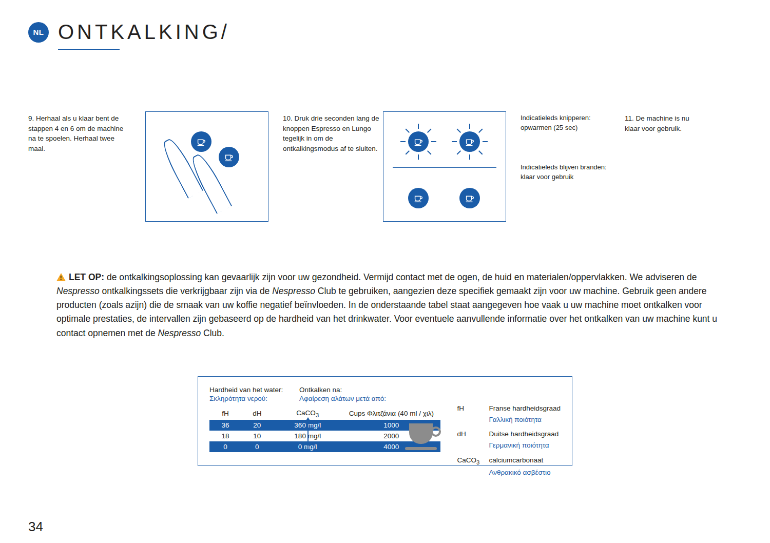NL
Ontkalking/
9. Herhaal als u klaar bent de stappen 4 en 6 om de machine na te spoelen. Herhaal twee maal.
10. Druk drie seconden lang de knoppen Espresso en Lungo tegelijk in om de ontkalkingsmodus af te sluiten.
Indicatieleds knipperen: opwarmen (25 sec)
Indicatieleds blijven branden: klaar voor gebruik
11. De machine is nu klaar voor gebruik.
LET OP: de ontkalkingsoplossing kan gevaarlijk zijn voor uw gezondheid. Vermijd contact met de ogen, de huid en materialen/oppervlakken. We adviseren de Nespresso ontkalkingssets die verkrijgbaar zijn via de Nespresso Club te gebruiken, aangezien deze specifiek gemaakt zijn voor uw machine. Gebruik geen andere producten (zoals azijn) die de smaak van uw koffie negatief beïnvloeden. In de onderstaande tabel staat aangegeven hoe vaak u uw machine moet ontkalken voor optimale prestaties, de intervallen zijn gebaseerd op de hardheid van het drinkwater. Voor eventuele aanvullende informatie over het ontkalken van uw machine kunt u contact opnemen met de Nespresso Club.
Hardheid van het water:
Ontkalken na:
Σκληρότητα νερού:
Αφαίρεση αλάτων μετά από:
| fH | dH | CaCO 3 | Cups Φλιτζάνια (40 ml / χιλ ) |
| --- | --- | --- | --- |
| 36 | 20 | 360 mg/l | 1000 |
| 18 | 10 | 180 mg/l | 2000 |
| 0 | 0 | 0 mg/l | 4000 |
fH Franse hardheidsgraad
Γαλλική ποιότητα
dH Duitse hardheidsgraad
Γερμανική ποιότητα
CaCO3 calciumcarbonaat
Ανθρακικό ασβέστιο
34